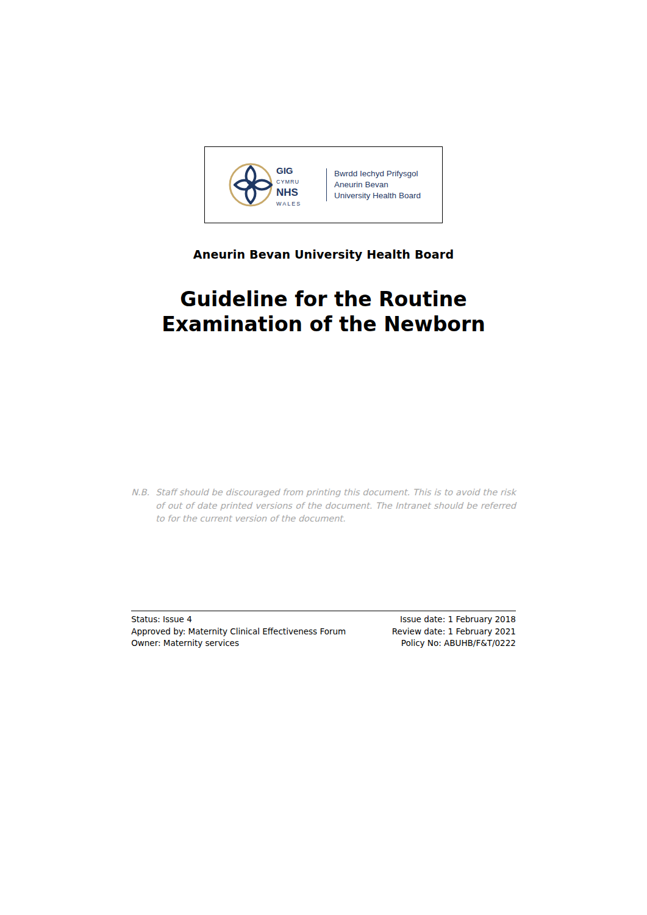GIG CYMRU NHS WALES
Bwrdd Iechyd Prifysgol
Aneurin Bevan
University Health Board
Aneurin Bevan University Health Board
Guideline for the Routine Examination of the Newborn
N.B.
Staff should be discouraged from printing this document. This is to avoid the risk of out of date printed versions of the document. The Intranet should be referred to for the current version of the document.
Status: Issue 4
Issue date: 1 February 2018
Approved by: Maternity Clinical Effectiveness Forum
Review date: 1 February 2021
Owner: Maternity services
Policy No: ABUHB/F&T/0222